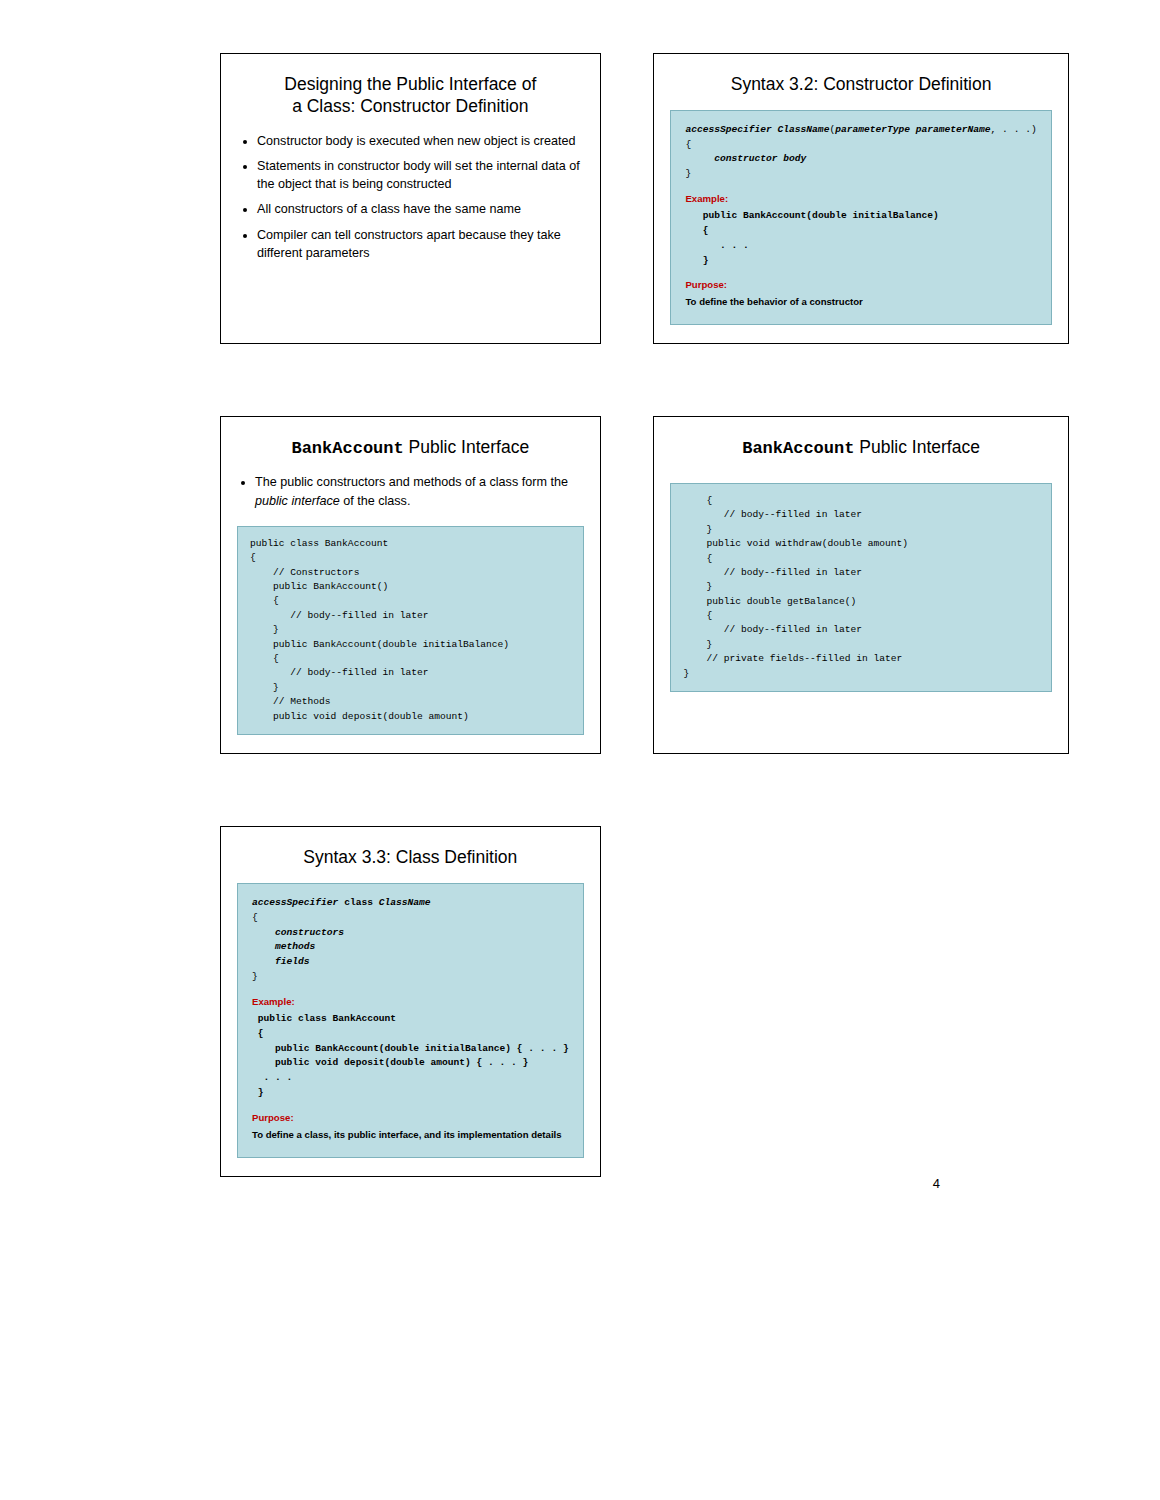Designing the Public Interface of
a Class: Constructor Definition
Constructor body is executed when new object is created
Statements in constructor body will set the internal data of the object that is being constructed
All constructors of a class have the same name
Compiler can tell constructors apart because they take different parameters
Syntax 3.2: Constructor Definition
accessSpecifier ClassName(parameterType parameterName, . . .)
{
     constructor body
}
Example:
   public BankAccount(double initialBalance)
   {
      . . .
   }
Purpose:
To define the behavior of a constructor
BankAccount Public Interface
The public constructors and methods of a class form the public interface of the class.
public class BankAccount { // Constructors public BankAccount() { // body--filled in later } public BankAccount(double initialBalance) { // body--filled in later } // Methods public void deposit(double amount)
BankAccount Public Interface
{ // body--filled in later } public void withdraw(double amount) { // body--filled in later } public double getBalance() { // body--filled in later } // private fields--filled in later }
Syntax 3.3: Class Definition
accessSpecifier class ClassName
{
    constructors
    methods
    fields
}
Example:
 public class BankAccount
 {
    public BankAccount(double initialBalance) { . . . }
    public void deposit(double amount) { . . . }
  . . .
 }
Purpose:
To define a class, its public interface, and its implementation details
4